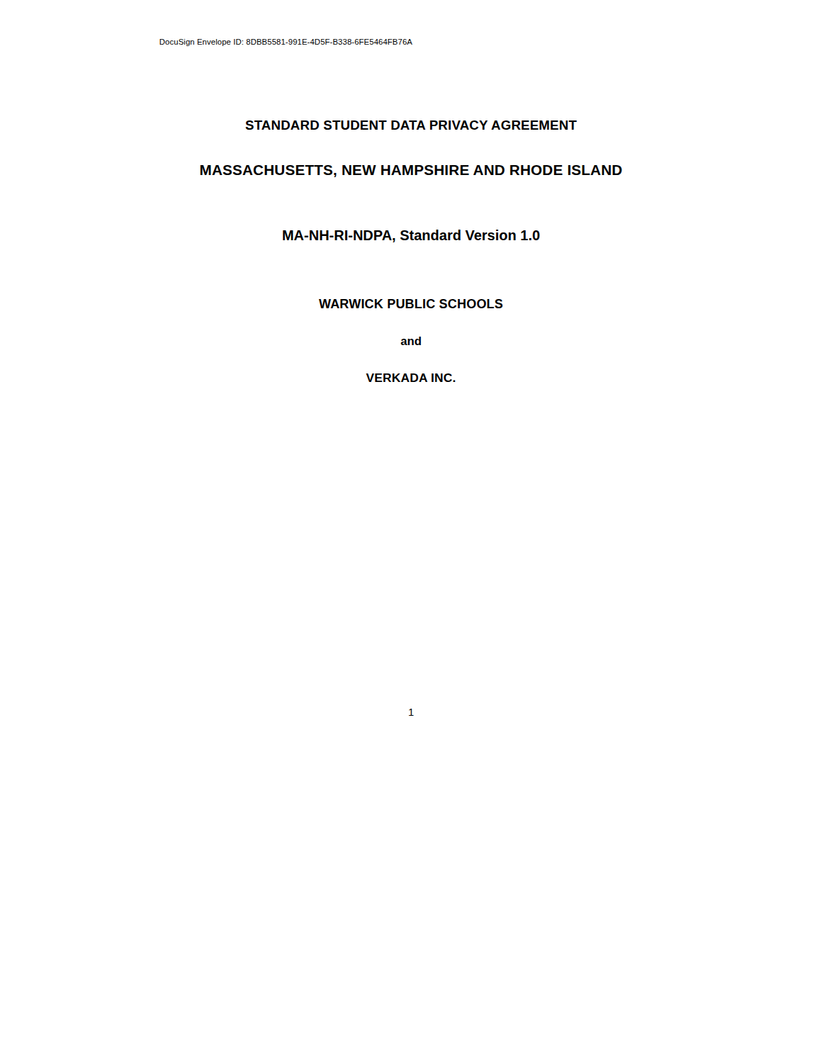DocuSign Envelope ID: 8DBB5581-991E-4D5F-B338-6FE5464FB76A
STANDARD STUDENT DATA PRIVACY AGREEMENT
MASSACHUSETTS, NEW HAMPSHIRE AND RHODE ISLAND
MA-NH-RI-NDPA, Standard Version 1.0
WARWICK PUBLIC SCHOOLS
and
VERKADA INC.
1